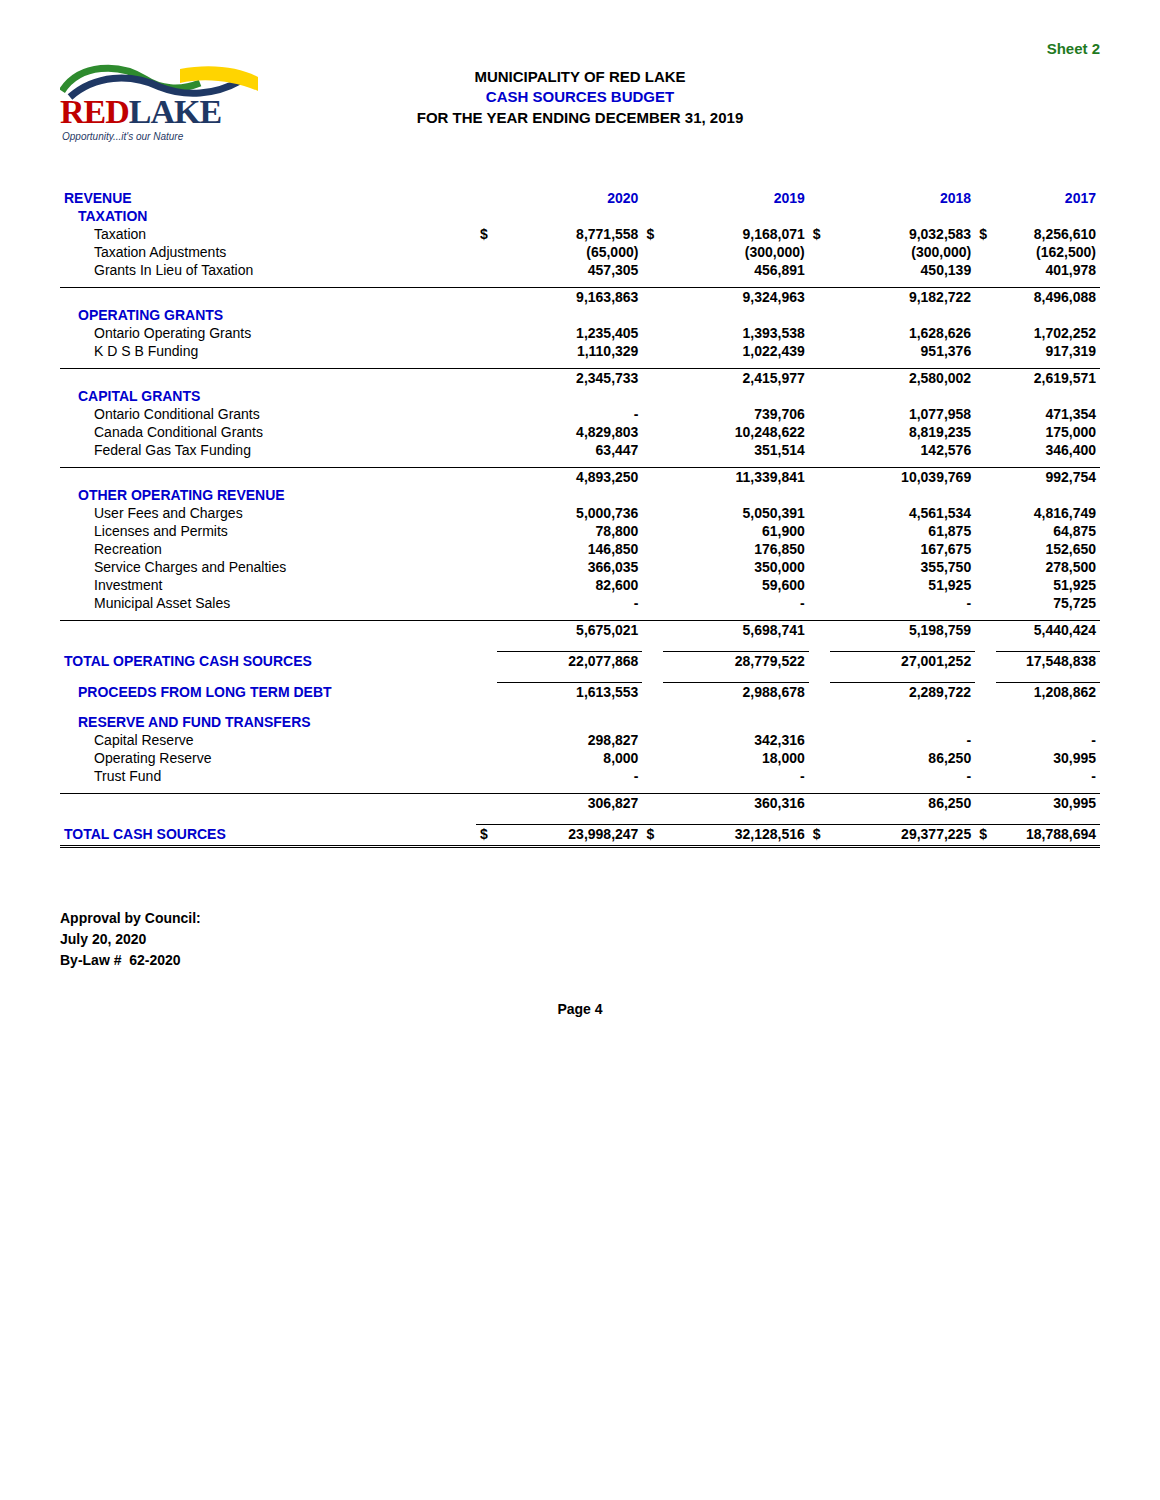Sheet 2
RED LAKE
Opportunity...it's our Nature
MUNICIPALITY OF RED LAKE
CASH SOURCES BUDGET
FOR THE YEAR ENDING DECEMBER 31, 2019
| REVENUE | | 2020 | | 2019 | | 2018 | | 2017 |
| TAXATION | |
| Taxation | $ | 8,771,558 | $ | 9,168,071 | $ | 9,032,583 | $ | 8,256,610 |
| Taxation Adjustments | | (65,000) | | (300,000) | | (300,000) | | (162,500) |
| Grants In Lieu of Taxation | | 457,305 | | 456,891 | | 450,139 | | 401,978 |
| | | 9,163,863 | | 9,324,963 | | 9,182,722 | | 8,496,088 |
| OPERATING GRANTS | |
| Ontario Operating Grants | | 1,235,405 | | 1,393,538 | | 1,628,626 | | 1,702,252 |
| K D S B Funding | | 1,110,329 | | 1,022,439 | | 951,376 | | 917,319 |
| | | 2,345,733 | | 2,415,977 | | 2,580,002 | | 2,619,571 |
| CAPITAL GRANTS | |
| Ontario Conditional Grants | | - | | 739,706 | | 1,077,958 | | 471,354 |
| Canada Conditional Grants | | 4,829,803 | | 10,248,622 | | 8,819,235 | | 175,000 |
| Federal Gas Tax Funding | | 63,447 | | 351,514 | | 142,576 | | 346,400 |
| | | 4,893,250 | | 11,339,841 | | 10,039,769 | | 992,754 |
| OTHER OPERATING REVENUE | |
| User Fees and Charges | | 5,000,736 | | 5,050,391 | | 4,561,534 | | 4,816,749 |
| Licenses and Permits | | 78,800 | | 61,900 | | 61,875 | | 64,875 |
| Recreation | | 146,850 | | 176,850 | | 167,675 | | 152,650 |
| Service Charges and Penalties | | 366,035 | | 350,000 | | 355,750 | | 278,500 |
| Investment | | 82,600 | | 59,600 | | 51,925 | | 51,925 |
| Municipal Asset Sales | | - | | - | | - | | 75,725 |
| | | 5,675,021 | | 5,698,741 | | 5,198,759 | | 5,440,424 |
| TOTAL OPERATING CASH SOURCES | | 22,077,868 | | 28,779,522 | | 27,001,252 | | 17,548,838 |
| PROCEEDS FROM LONG TERM DEBT | | 1,613,553 | | 2,988,678 | | 2,289,722 | | 1,208,862 |
| RESERVE AND FUND TRANSFERS | |
| Capital Reserve | | 298,827 | | 342,316 | | - | | - |
| Operating Reserve | | 8,000 | | 18,000 | | 86,250 | | 30,995 |
| Trust Fund | | - | | - | | - | | - |
| | | 306,827 | | 360,316 | | 86,250 | | 30,995 |
| TOTAL CASH SOURCES | $ | 23,998,247 | $ | 32,128,516 | $ | 29,377,225 | $ | 18,788,694 |
Approval by Council:
July 20, 2020
By-Law # 62-2020
Page 4